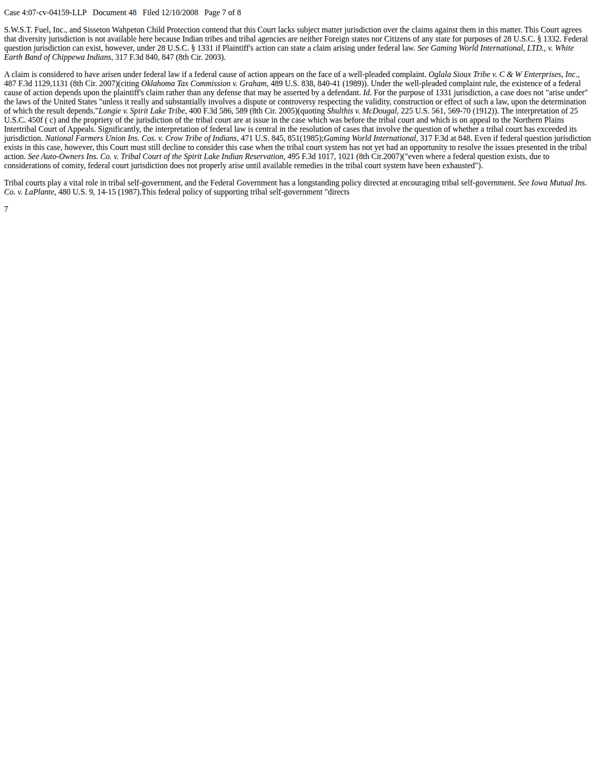Case 4:07-cv-04159-LLP Document 48 Filed 12/10/2008 Page 7 of 8
S.W.S.T. Fuel, Inc., and Sisseton Wahpeton Child Protection contend that this Court lacks subject matter jurisdiction over the claims against them in this matter. This Court agrees that diversity jurisdiction is not available here because Indian tribes and tribal agencies are neither Foreign states nor Citizens of any state for purposes of 28 U.S.C. § 1332. Federal question jurisdiction can exist, however, under 28 U.S.C. § 1331 if Plaintiff's action can state a claim arising under federal law. See Gaming World International, LTD., v. White Earth Band of Chippewa Indians, 317 F.3d 840, 847 (8th Cir. 2003).
A claim is considered to have arisen under federal law if a federal cause of action appears on the face of a well-pleaded complaint. Oglala Sioux Tribe v. C & W Enterprises, Inc., 487 F.3d 1129,1131 (8th Cir. 2007)(citing Oklahoma Tax Commission v. Graham, 489 U.S. 838, 840-41 (1989)). Under the well-pleaded complaint rule, the existence of a federal cause of action depends upon the plaintiff's claim rather than any defense that may be asserted by a defendant. Id. For the purpose of 1331 jurisdiction, a case does not "arise under" the laws of the United States "unless it really and substantially involves a dispute or controversy respecting the validity, construction or effect of such a law, upon the determination of which the result depends."Longie v. Spirit Lake Tribe, 400 F.3d 586, 589 (8th Cir. 2005)(quoting Shulthis v. McDougal, 225 U.S. 561, 569-70 (1912)). The interpretation of 25 U.S.C. 450f ( c) and the propriety of the jurisdiction of the tribal court are at issue in the case which was before the tribal court and which is on appeal to the Northern Plains Intertribal Court of Appeals. Significantly, the interpretation of federal law is central in the resolution of cases that involve the question of whether a tribal court has exceeded its jurisdiction. National Farmers Union Ins. Cos. v. Crow Tribe of Indians, 471 U.S. 845, 851(1985);Gaming World International, 317 F.3d at 848. Even if federal question jurisdiction exists in this case, however, this Court must still decline to consider this case when the tribal court system has not yet had an opportunity to resolve the issues presented in the tribal action. See Auto-Owners Ins. Co. v. Tribal Court of the Spirit Lake Indian Reservation, 495 F.3d 1017, 1021 (8th Cir.2007)("even where a federal question exists, due to considerations of comity, federal court jurisdiction does not properly arise until available remedies in the tribal court system have been exhausted").
Tribal courts play a vital role in tribal self-government, and the Federal Government has a longstanding policy directed at encouraging tribal self-government. See Iowa Mutual Ins. Co. v. LaPlante, 480 U.S. 9, 14-15 (1987).This federal policy of supporting tribal self-government "directs
7